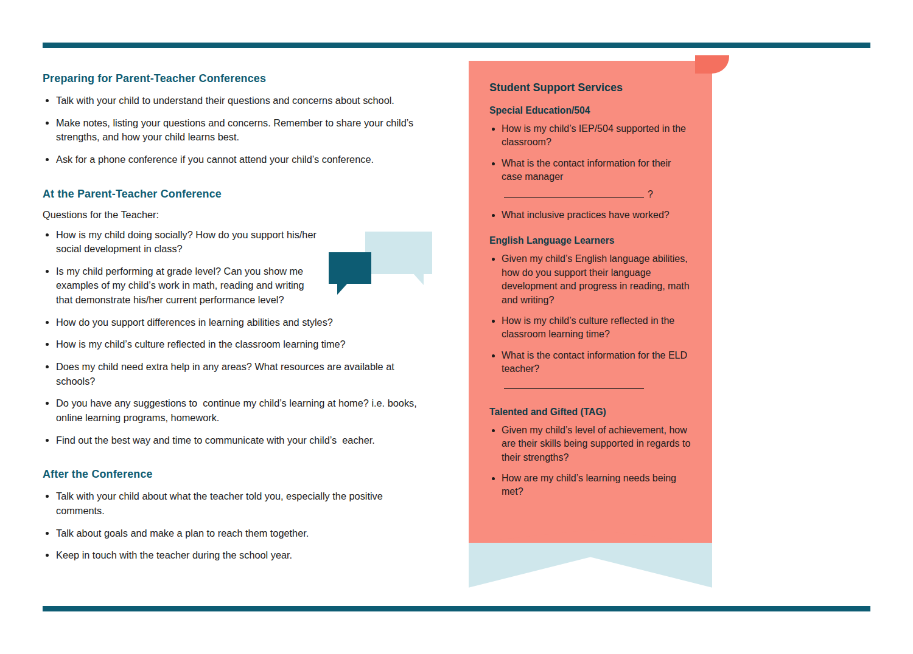Preparing for Parent-Teacher Conferences
Talk with your child to understand their questions and concerns about school.
Make notes, listing your questions and concerns. Remember to share your child’s strengths, and how your child learns best.
Ask for a phone conference if you cannot attend your child’s conference.
At the Parent-Teacher Conference
Questions for the Teacher:
How is my child doing socially? How do you support his/her social development in class?
Is my child performing at grade level? Can you show me examples of my child’s work in math, reading and writing that demonstrate his/her current performance level?
How do you support differences in learning abilities and styles?
How is my child’s culture reflected in the classroom learning time?
Does my child need extra help in any areas? What resources are available at schools?
Do you have any suggestions to continue my child’s learning at home? i.e. books, online learning programs, homework.
Find out the best way and time to communicate with your child’s eacher.
After the Conference
Talk with your child about what the teacher told you, especially the positive comments.
Talk about goals and make a plan to reach them together.
Keep in touch with the teacher during the school year.
Student Support Services
Special Education/504
How is my child’s IEP/504 supported in the classroom?
What is the contact information for their case manager
?
What inclusive practices have worked?
English Language Learners
Given my child’s English language abilities, how do you support their language development and progress in reading, math and writing?
How is my child’s culture reflected in the classroom learning time?
What is the contact information for the ELD teacher?
Talented and Gifted (TAG)
Given my child’s level of achievement, how are their skills being supported in regards to their strengths?
How are my child’s learning needs being met?